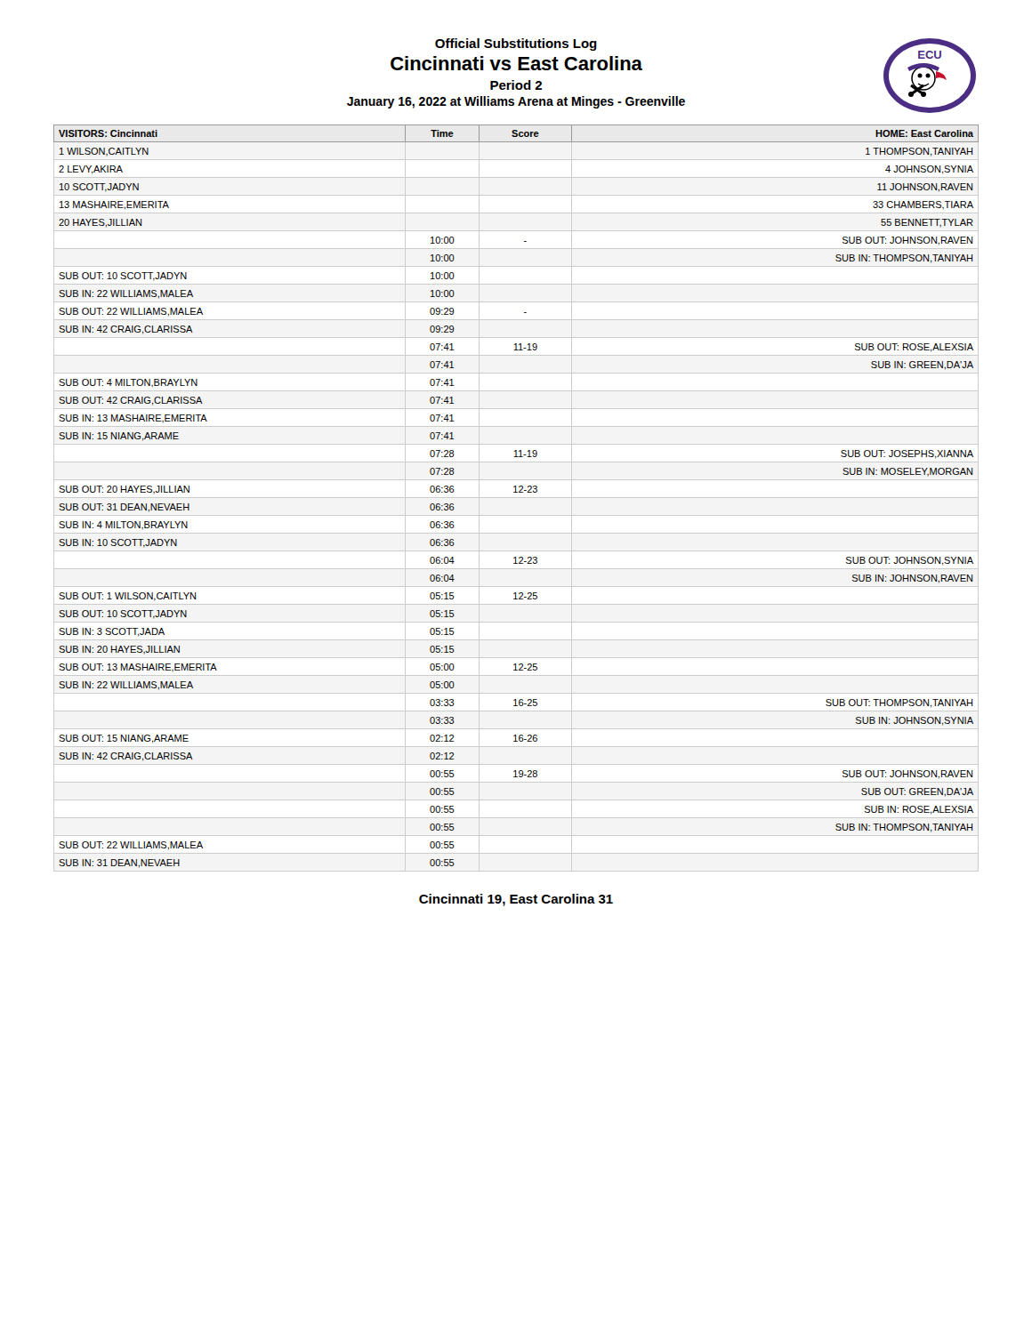ECU
Official Substitutions Log
Cincinnati vs East Carolina
Period 2
January 16, 2022 at Williams Arena at Minges - Greenville
| VISITORS: Cincinnati | Time | Score | HOME: East Carolina |
| --- | --- | --- | --- |
| 1 WILSON,CAITLYN | | | 1 THOMPSON,TANIYAH |
| 2 LEVY,AKIRA | | | 4 JOHNSON,SYNIA |
| 10 SCOTT,JADYN | | | 11 JOHNSON,RAVEN |
| 13 MASHAIRE,EMERITA | | | 33 CHAMBERS,TIARA |
| 20 HAYES,JILLIAN | | | 55 BENNETT,TYLAR |
| | 10:00 | - | SUB OUT: JOHNSON,RAVEN |
| | 10:00 | | SUB IN: THOMPSON,TANIYAH |
| SUB OUT: 10 SCOTT,JADYN | 10:00 | | |
| SUB IN: 22 WILLIAMS,MALEA | 10:00 | | |
| SUB OUT: 22 WILLIAMS,MALEA | 09:29 | - | |
| SUB IN: 42 CRAIG,CLARISSA | 09:29 | | |
| | 07:41 | 11-19 | SUB OUT: ROSE,ALEXSIA |
| | 07:41 | | SUB IN: GREEN,DA'JA |
| SUB OUT: 4 MILTON,BRAYLYN | 07:41 | | |
| SUB OUT: 42 CRAIG,CLARISSA | 07:41 | | |
| SUB IN: 13 MASHAIRE,EMERITA | 07:41 | | |
| SUB IN: 15 NIANG,ARAME | 07:41 | | |
| | 07:28 | 11-19 | SUB OUT: JOSEPHS,XIANNA |
| | 07:28 | | SUB IN: MOSELEY,MORGAN |
| SUB OUT: 20 HAYES,JILLIAN | 06:36 | 12-23 | |
| SUB OUT: 31 DEAN,NEVAEH | 06:36 | | |
| SUB IN: 4 MILTON,BRAYLYN | 06:36 | | |
| SUB IN: 10 SCOTT,JADYN | 06:36 | | |
| | 06:04 | 12-23 | SUB OUT: JOHNSON,SYNIA |
| | 06:04 | | SUB IN: JOHNSON,RAVEN |
| SUB OUT: 1 WILSON,CAITLYN | 05:15 | 12-25 | |
| SUB OUT: 10 SCOTT,JADYN | 05:15 | | |
| SUB IN: 3 SCOTT,JADA | 05:15 | | |
| SUB IN: 20 HAYES,JILLIAN | 05:15 | | |
| SUB OUT: 13 MASHAIRE,EMERITA | 05:00 | 12-25 | |
| SUB IN: 22 WILLIAMS,MALEA | 05:00 | | |
| | 03:33 | 16-25 | SUB OUT: THOMPSON,TANIYAH |
| | 03:33 | | SUB IN: JOHNSON,SYNIA |
| SUB OUT: 15 NIANG,ARAME | 02:12 | 16-26 | |
| SUB IN: 42 CRAIG,CLARISSA | 02:12 | | |
| | 00:55 | 19-28 | SUB OUT: JOHNSON,RAVEN |
| | 00:55 | | SUB OUT: GREEN,DA'JA |
| | 00:55 | | SUB IN: ROSE,ALEXSIA |
| | 00:55 | | SUB IN: THOMPSON,TANIYAH |
| SUB OUT: 22 WILLIAMS,MALEA | 00:55 | | |
| SUB IN: 31 DEAN,NEVAEH | 00:55 | | |
Cincinnati 19, East Carolina 31